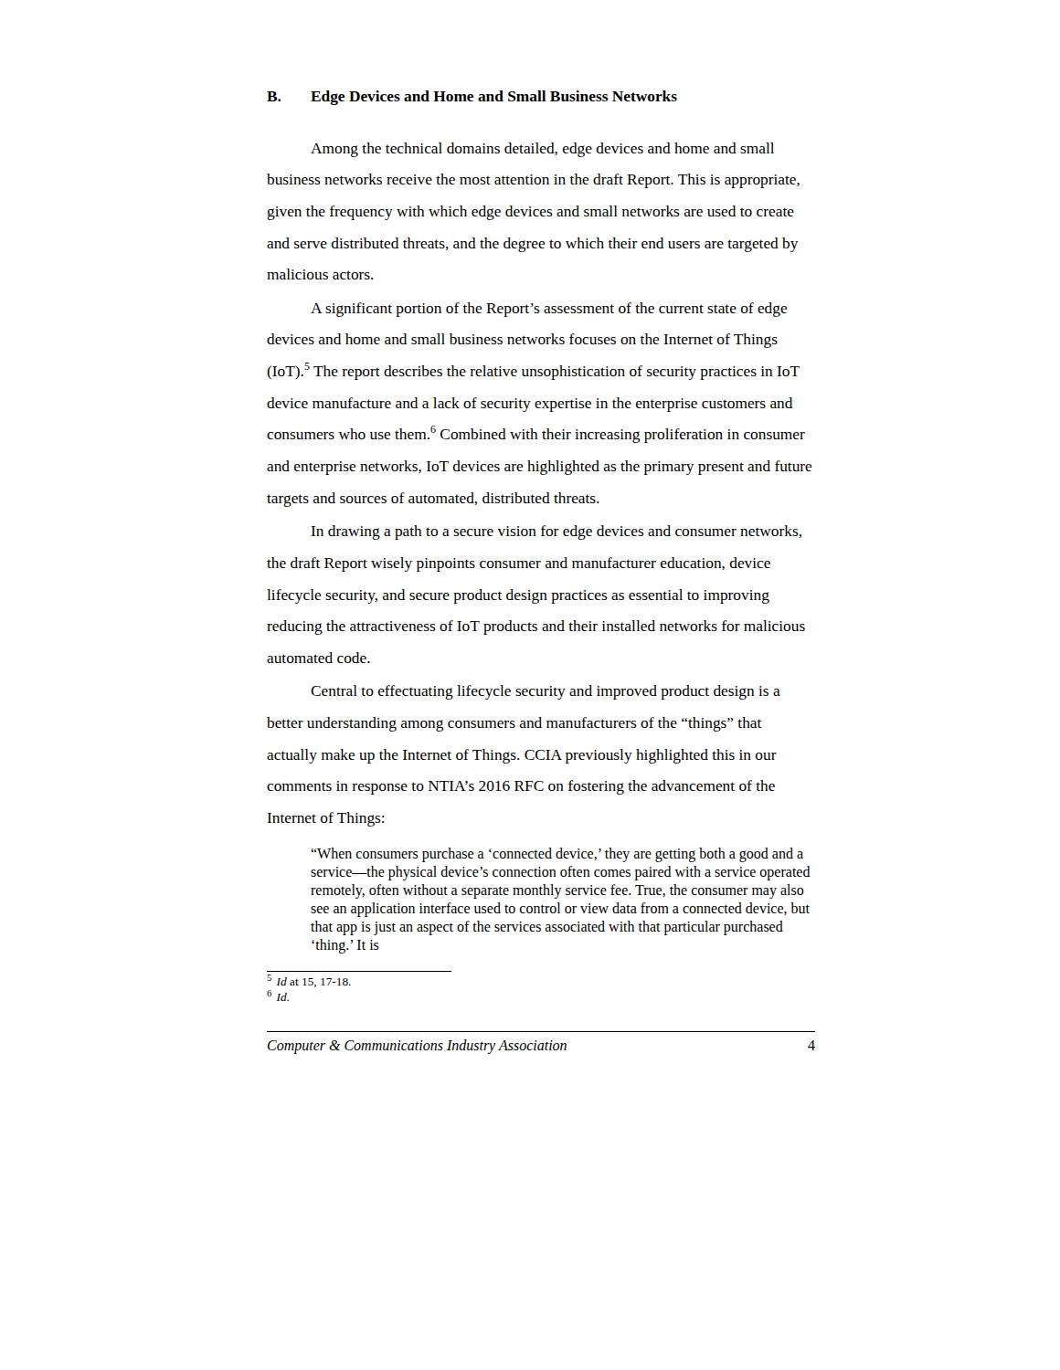B. Edge Devices and Home and Small Business Networks
Among the technical domains detailed, edge devices and home and small business networks receive the most attention in the draft Report. This is appropriate, given the frequency with which edge devices and small networks are used to create and serve distributed threats, and the degree to which their end users are targeted by malicious actors.
A significant portion of the Report’s assessment of the current state of edge devices and home and small business networks focuses on the Internet of Things (IoT).5 The report describes the relative unsophistication of security practices in IoT device manufacture and a lack of security expertise in the enterprise customers and consumers who use them.6 Combined with their increasing proliferation in consumer and enterprise networks, IoT devices are highlighted as the primary present and future targets and sources of automated, distributed threats.
In drawing a path to a secure vision for edge devices and consumer networks, the draft Report wisely pinpoints consumer and manufacturer education, device lifecycle security, and secure product design practices as essential to improving reducing the attractiveness of IoT products and their installed networks for malicious automated code.
Central to effectuating lifecycle security and improved product design is a better understanding among consumers and manufacturers of the “things” that actually make up the Internet of Things. CCIA previously highlighted this in our comments in response to NTIA’s 2016 RFC on fostering the advancement of the Internet of Things:
“When consumers purchase a ‘connected device,’ they are getting both a good and a service—the physical device’s connection often comes paired with a service operated remotely, often without a separate monthly service fee. True, the consumer may also see an application interface used to control or view data from a connected device, but that app is just an aspect of the services associated with that particular purchased ‘thing.’ It is
5 Id at 15, 17-18.
6 Id.
Computer & Communications Industry Association 4